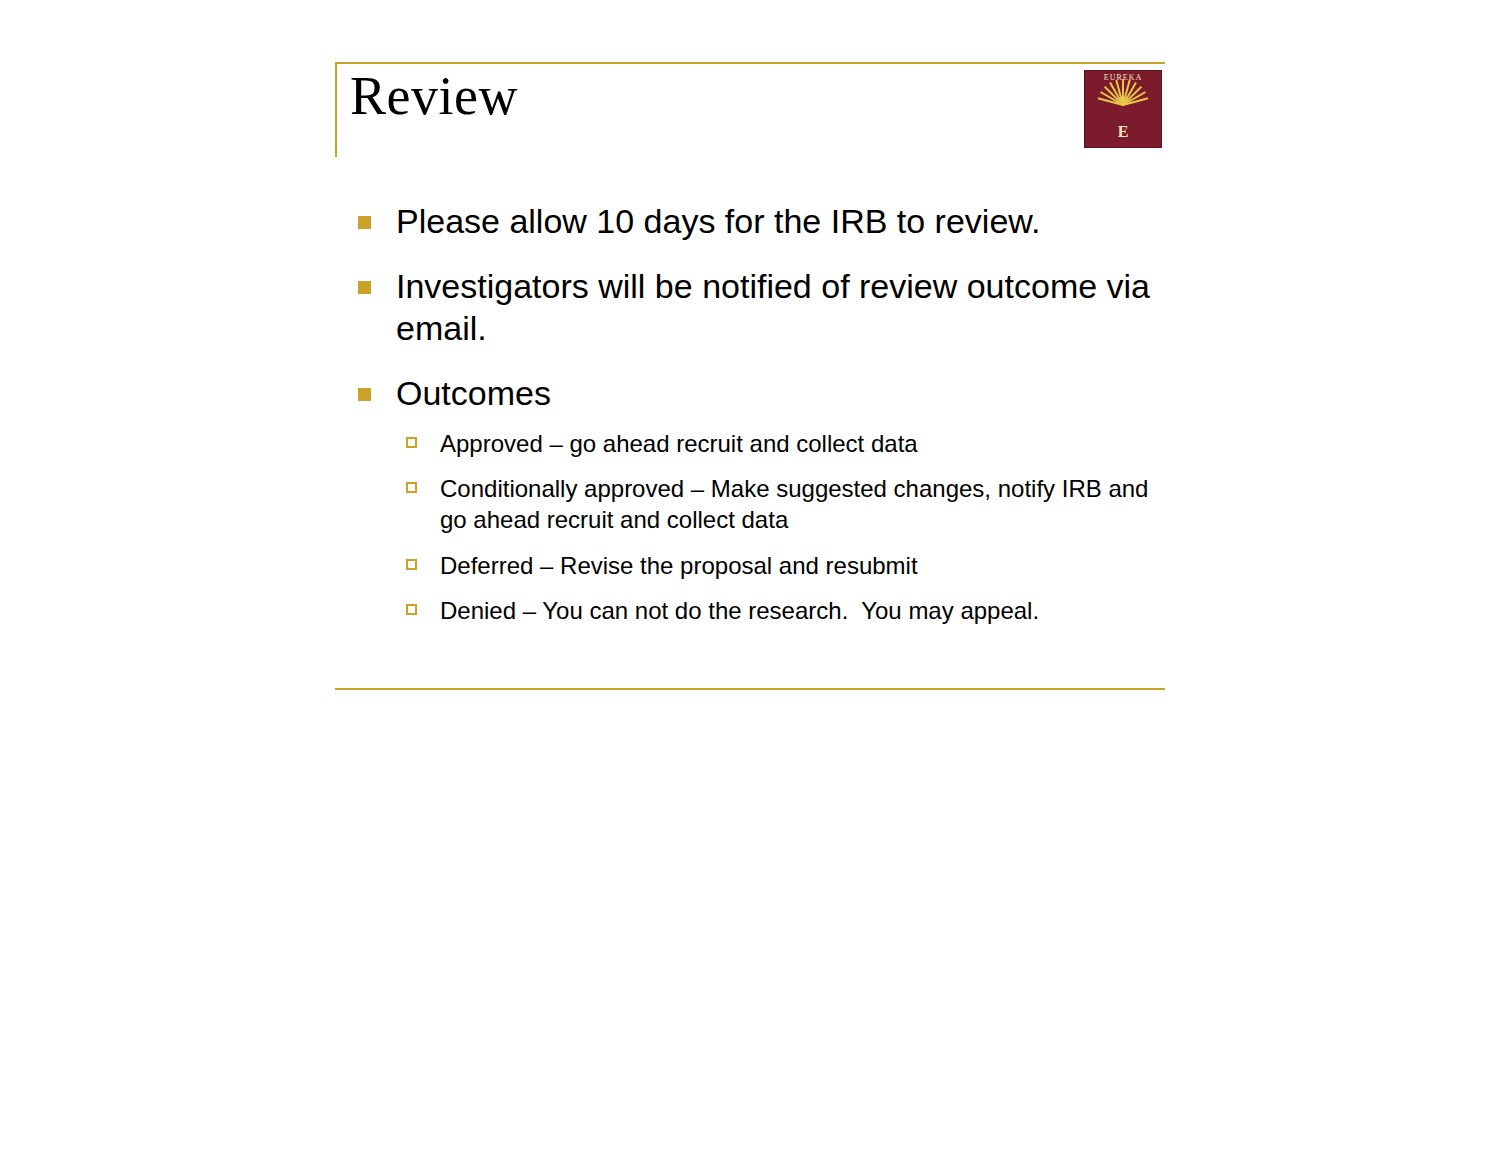Review
EUREKA
E
Please allow 10 days for the IRB to review.
Investigators will be notified of review outcome via email.
Outcomes
Approved – go ahead recruit and collect data
Conditionally approved – Make suggested changes, notify IRB and go ahead recruit and collect data
Deferred – Revise the proposal and resubmit
Denied – You can not do the research. You may appeal.